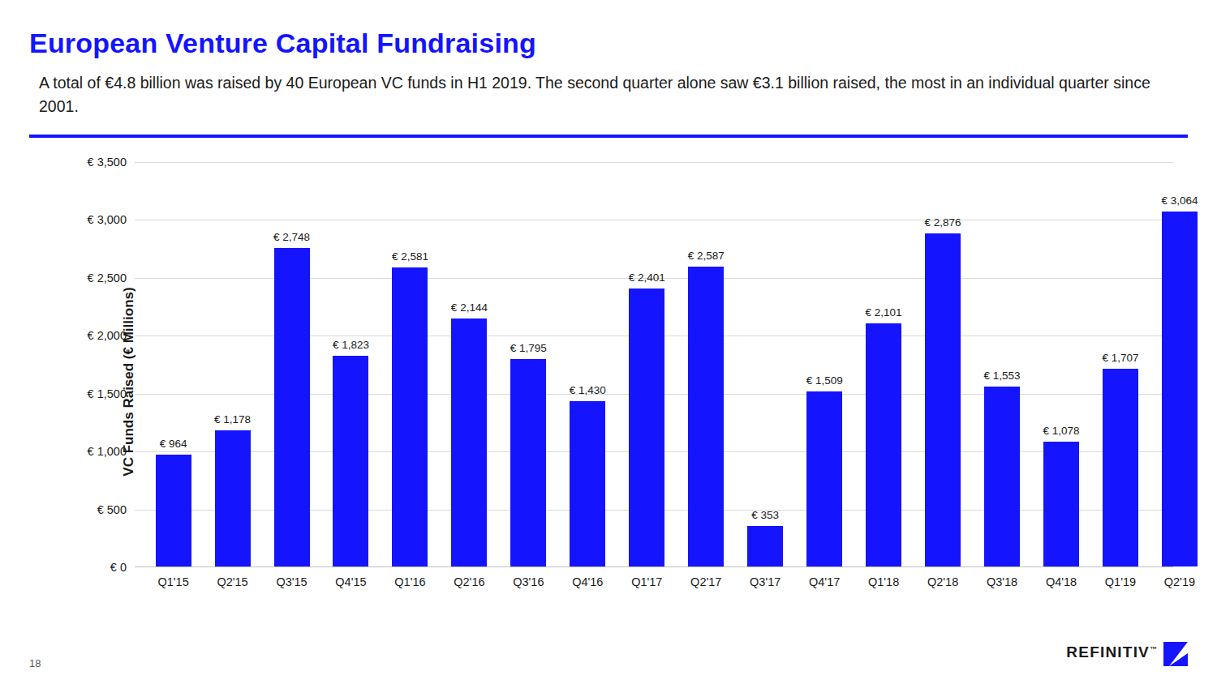European Venture Capital Fundraising
A total of €4.8 billion was raised by 40 European VC funds in H1 2019. The second quarter alone saw €3.1 billion raised, the most in an individual quarter since 2001.
VC Funds Raised (€ Millions)
€ 3,500
€ 3,000
€ 2,500
€ 2,000
€ 1,500
€ 1,000
€ 500
€ 0
€ 964
Q1'15
€ 1,178
Q2'15
€ 2,748
Q3'15
€ 1,823
Q4'15
€ 2,581
Q1'16
€ 2,144
Q2'16
€ 1,795
Q3'16
€ 1,430
Q4'16
€ 2,401
Q1'17
€ 2,587
Q2'17
€ 353
Q3'17
€ 1,509
Q4'17
€ 2,101
Q1'18
€ 2,876
Q2'18
€ 1,553
Q3'18
€ 1,078
Q4'18
€ 1,707
Q1'19
€ 3,064
Q2'19
18
REFINITIV™